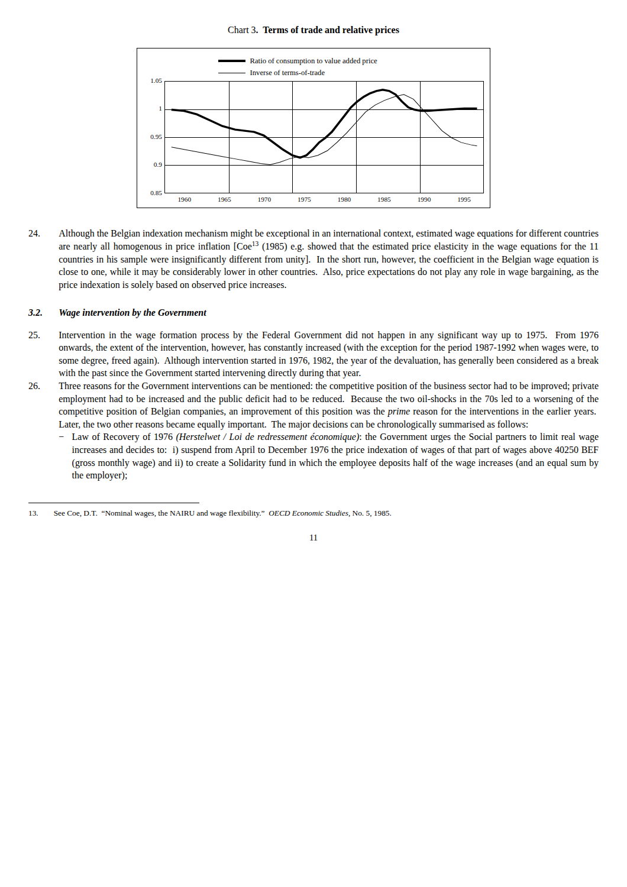Chart 3. Terms of trade and relative prices
Ratio of consumption to value added price
Inverse of terms-of-trade
1.05 1 0.95 0.9 0.85
19601965197019751980198519901995
24.
Although the Belgian indexation mechanism might be exceptional in an international context, estimated wage equations for different countries are nearly all homogenous in price inflation [Coe13 (1985) e.g. showed that the estimated price elasticity in the wage equations for the 11 countries in his sample were insignificantly different from unity]. In the short run, however, the coefficient in the Belgian wage equation is close to one, while it may be considerably lower in other countries. Also, price expectations do not play any role in wage bargaining, as the price indexation is solely based on observed price increases.
3.2. Wage intervention by the Government
25.
Intervention in the wage formation process by the Federal Government did not happen in any significant way up to 1975. From 1976 onwards, the extent of the intervention, however, has constantly increased (with the exception for the period 1987-1992 when wages were, to some degree, freed again). Although intervention started in 1976, 1982, the year of the devaluation, has generally been considered as a break with the past since the Government started intervening directly during that year.
26.
Three reasons for the Government interventions can be mentioned: the competitive position of the business sector had to be improved; private employment had to be increased and the public deficit had to be reduced. Because the two oil-shocks in the 70s led to a worsening of the competitive position of Belgian companies, an improvement of this position was the prime reason for the interventions in the earlier years. Later, the two other reasons became equally important. The major decisions can be chronologically summarised as follows:
−
Law of Recovery of 1976 (Herstelwet / Loi de redressement économique): the Government urges the Social partners to limit real wage increases and decides to: i) suspend from April to December 1976 the price indexation of wages of that part of wages above 40250 BEF (gross monthly wage) and ii) to create a Solidarity fund in which the employee deposits half of the wage increases (and an equal sum by the employer);
13.
See Coe, D.T. “Nominal wages, the NAIRU and wage flexibility.” OECD Economic Studies, No. 5, 1985.
11